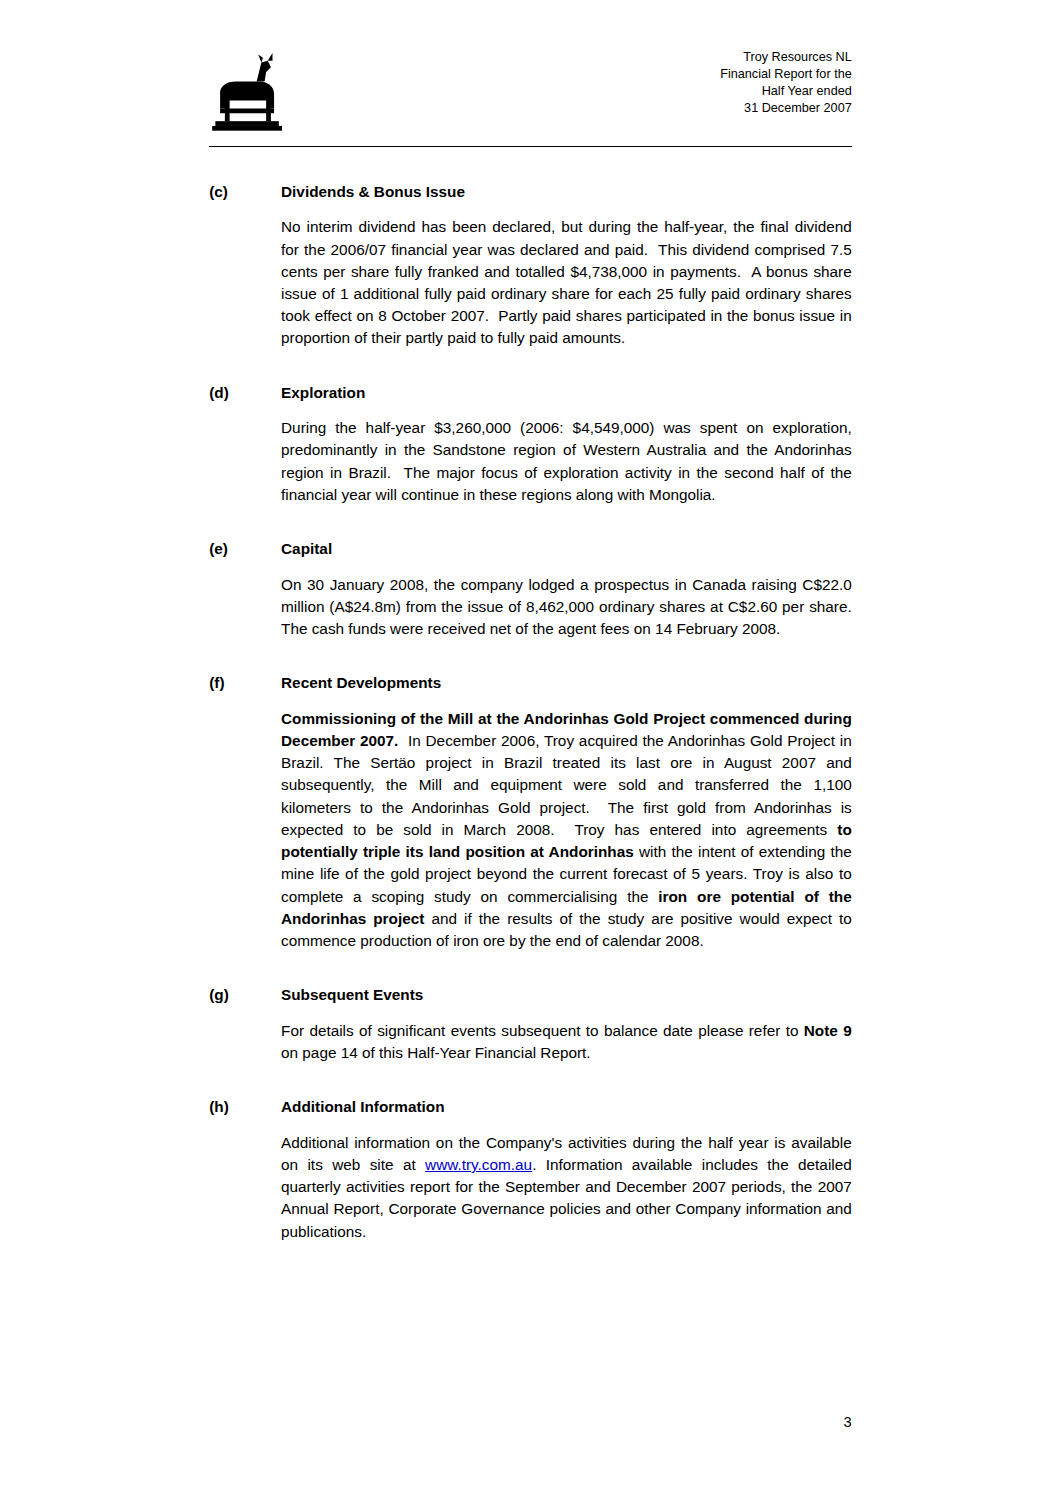Troy Resources NL
Financial Report for the
Half Year ended
31 December 2007
(c)
Dividends & Bonus Issue
No interim dividend has been declared, but during the half-year, the final dividend for the 2006/07 financial year was declared and paid. This dividend comprised 7.5 cents per share fully franked and totalled $4,738,000 in payments. A bonus share issue of 1 additional fully paid ordinary share for each 25 fully paid ordinary shares took effect on 8 October 2007. Partly paid shares participated in the bonus issue in proportion of their partly paid to fully paid amounts.
(d)
Exploration
During the half-year $3,260,000 (2006: $4,549,000) was spent on exploration, predominantly in the Sandstone region of Western Australia and the Andorinhas region in Brazil. The major focus of exploration activity in the second half of the financial year will continue in these regions along with Mongolia.
(e)
Capital
On 30 January 2008, the company lodged a prospectus in Canada raising C$22.0 million (A$24.8m) from the issue of 8,462,000 ordinary shares at C$2.60 per share. The cash funds were received net of the agent fees on 14 February 2008.
(f)
Recent Developments
Commissioning of the Mill at the Andorinhas Gold Project commenced during December 2007. In December 2006, Troy acquired the Andorinhas Gold Project in Brazil. The Sertäo project in Brazil treated its last ore in August 2007 and subsequently, the Mill and equipment were sold and transferred the 1,100 kilometers to the Andorinhas Gold project. The first gold from Andorinhas is expected to be sold in March 2008. Troy has entered into agreements to potentially triple its land position at Andorinhas with the intent of extending the mine life of the gold project beyond the current forecast of 5 years. Troy is also to complete a scoping study on commercialising the iron ore potential of the Andorinhas project and if the results of the study are positive would expect to commence production of iron ore by the end of calendar 2008.
(g)
Subsequent Events
For details of significant events subsequent to balance date please refer to Note 9 on page 14 of this Half-Year Financial Report.
(h)
Additional Information
Additional information on the Company's activities during the half year is available on its web site at www.try.com.au. Information available includes the detailed quarterly activities report for the September and December 2007 periods, the 2007 Annual Report, Corporate Governance policies and other Company information and publications.
3